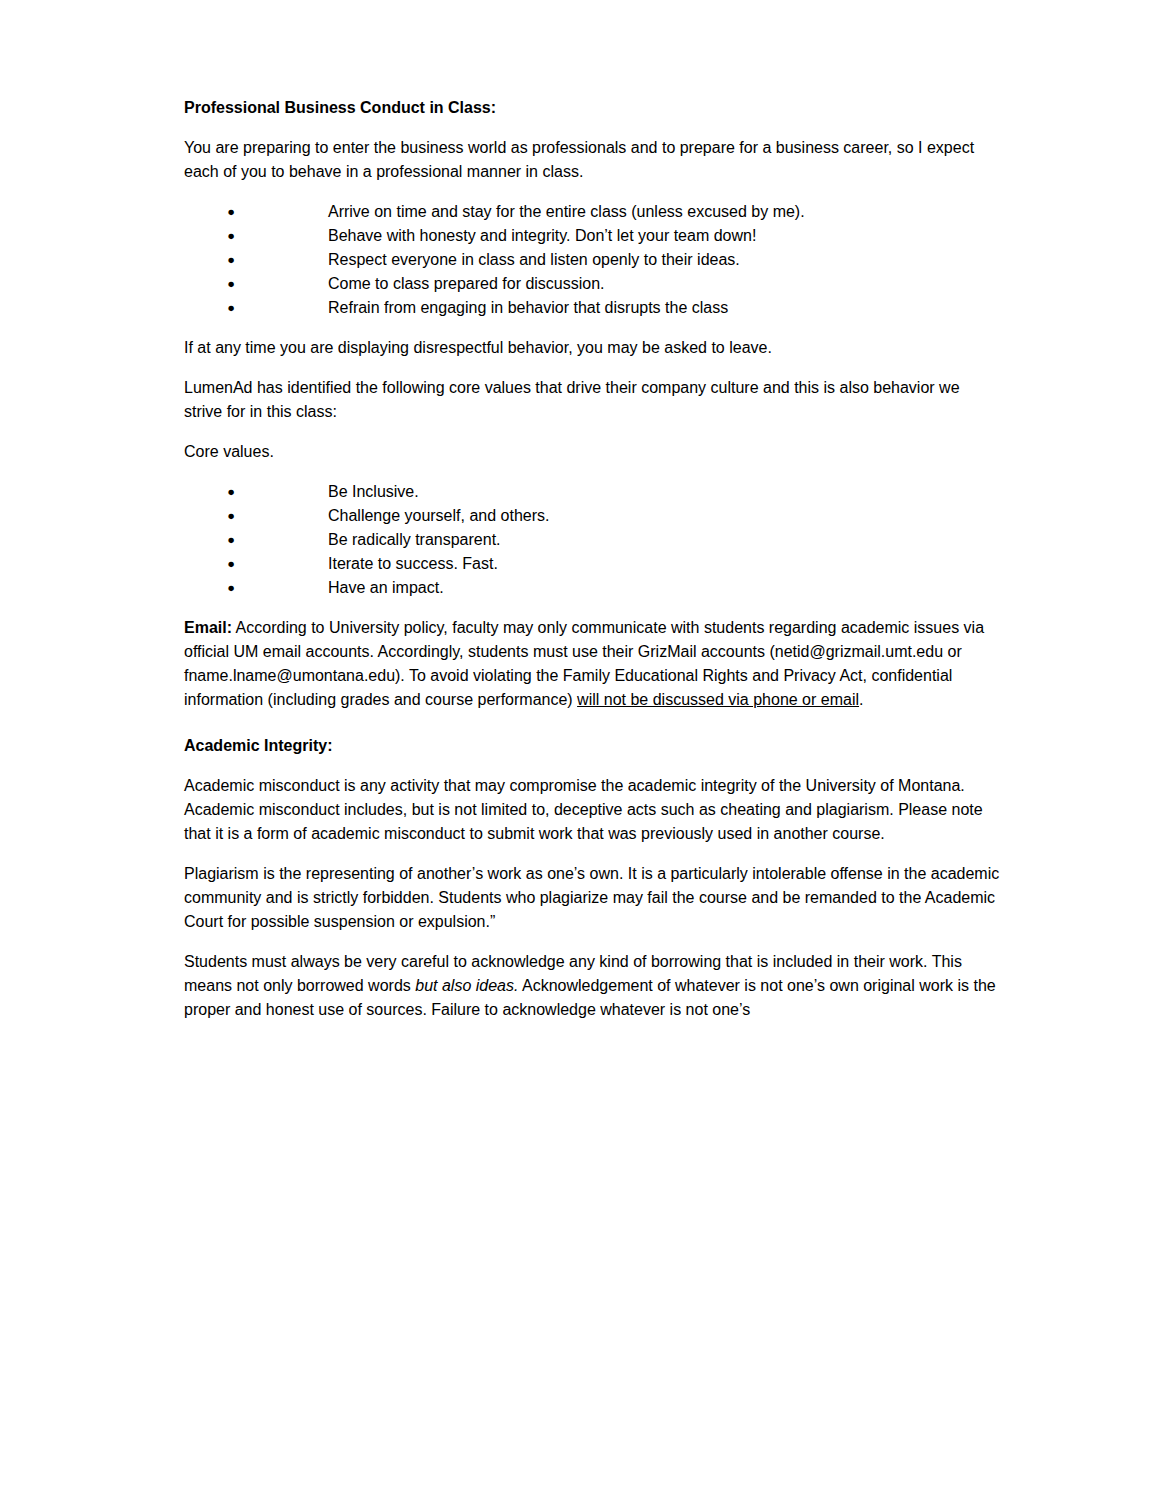Professional Business Conduct in Class:
You are preparing to enter the business world as professionals and to prepare for a business career, so I expect each of you to behave in a professional manner in class.
Arrive on time and stay for the entire class (unless excused by me).
Behave with honesty and integrity. Don’t let your team down!
Respect everyone in class and listen openly to their ideas.
Come to class prepared for discussion.
Refrain from engaging in behavior that disrupts the class
If at any time you are displaying disrespectful behavior, you may be asked to leave.
LumenAd has identified the following core values that drive their company culture and this is also behavior we strive for in this class:
Core values.
Be Inclusive.
Challenge yourself, and others.
Be radically transparent.
Iterate to success. Fast.
Have an impact.
Email: According to University policy, faculty may only communicate with students regarding academic issues via official UM email accounts. Accordingly, students must use their GrizMail accounts (netid@grizmail.umt.edu or fname.lname@umontana.edu). To avoid violating the Family Educational Rights and Privacy Act, confidential information (including grades and course performance) will not be discussed via phone or email.
Academic Integrity:
Academic misconduct is any activity that may compromise the academic integrity of the University of Montana. Academic misconduct includes, but is not limited to, deceptive acts such as cheating and plagiarism. Please note that it is a form of academic misconduct to submit work that was previously used in another course.
Plagiarism is the representing of another’s work as one’s own. It is a particularly intolerable offense in the academic community and is strictly forbidden. Students who plagiarize may fail the course and be remanded to the Academic Court for possible suspension or expulsion.”
Students must always be very careful to acknowledge any kind of borrowing that is included in their work. This means not only borrowed words but also ideas. Acknowledgement of whatever is not one’s own original work is the proper and honest use of sources. Failure to acknowledge whatever is not one’s